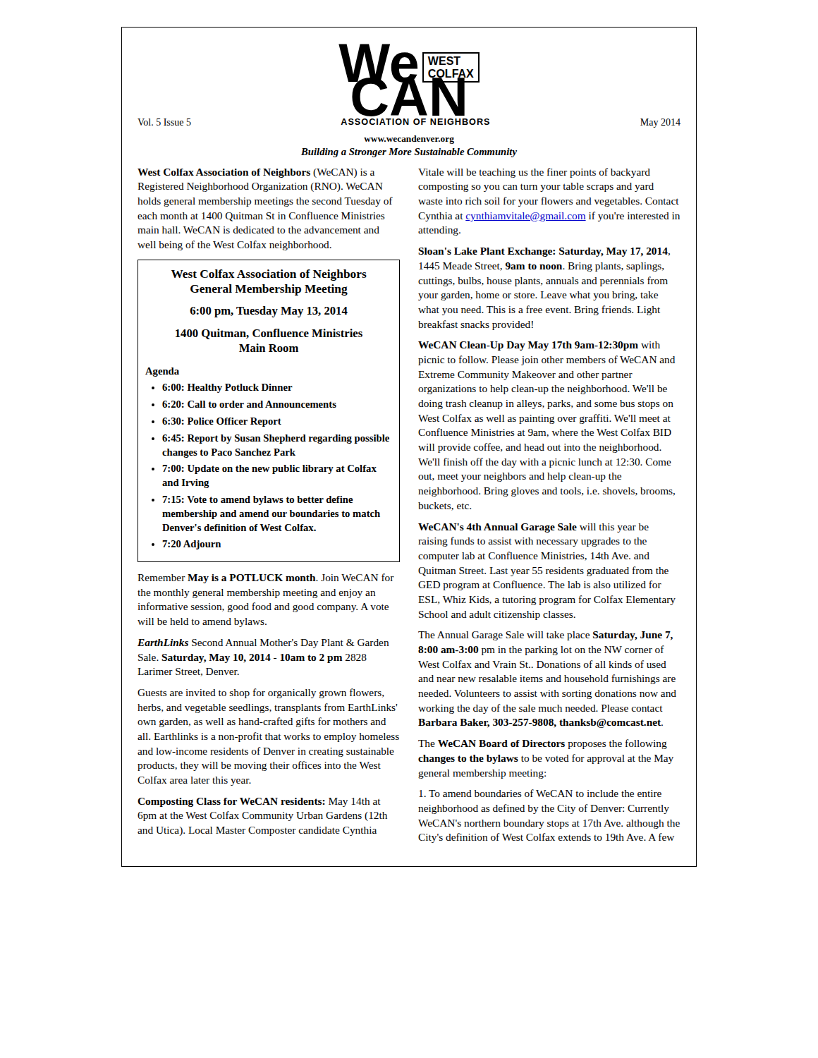We
WEST
COLFAX
CAN
Vol. 5 Issue 5 ASSOCIATION OF NEIGHBORS May 2014
www.wecandenver.org
Building a Stronger More Sustainable Community
West Colfax Association of Neighbors (WeCAN) is a Registered Neighborhood Organization (RNO). WeCAN holds general membership meetings the second Tuesday of each month at 1400 Quitman St in Confluence Ministries main hall. WeCAN is dedicated to the advancement and well being of the West Colfax neighborhood.
West Colfax Association of Neighbors
General Membership Meeting
6:00 pm, Tuesday May 13, 2014
1400 Quitman, Confluence Ministries
Main Room
Agenda
6:00: Healthy Potluck Dinner
6:20: Call to order and Announcements
6:30: Police Officer Report
6:45: Report by Susan Shepherd regarding possible changes to Paco Sanchez Park
7:00: Update on the new public library at Colfax and Irving
7:15: Vote to amend bylaws to better define membership and amend our boundaries to match Denver's definition of West Colfax.
7:20 Adjourn
Remember May is a POTLUCK month. Join WeCAN for the monthly general membership meeting and enjoy an informative session, good food and good company. A vote will be held to amend bylaws.
EarthLinks Second Annual Mother's Day Plant & Garden Sale. Saturday, May 10, 2014 - 10am to 2 pm 2828 Larimer Street, Denver.
Guests are invited to shop for organically grown flowers, herbs, and vegetable seedlings, transplants from EarthLinks' own garden, as well as hand-crafted gifts for mothers and all. Earthlinks is a non-profit that works to employ homeless and low-income residents of Denver in creating sustainable products, they will be moving their offices into the West Colfax area later this year.
Composting Class for WeCAN residents: May 14th at 6pm at the West Colfax Community Urban Gardens (12th and Utica). Local Master Composter candidate Cynthia Vitale will be teaching us the finer points of backyard composting so you can turn your table scraps and yard waste into rich soil for your flowers and vegetables. Contact Cynthia at cynthiamvitale@gmail.com if you're interested in attending.
Sloan's Lake Plant Exchange: Saturday, May 17, 2014, 1445 Meade Street, 9am to noon. Bring plants, saplings, cuttings, bulbs, house plants, annuals and perennials from your garden, home or store. Leave what you bring, take what you need. This is a free event. Bring friends. Light breakfast snacks provided!
WeCAN Clean-Up Day May 17th 9am-12:30pm with picnic to follow. Please join other members of WeCAN and Extreme Community Makeover and other partner organizations to help clean-up the neighborhood. We'll be doing trash cleanup in alleys, parks, and some bus stops on West Colfax as well as painting over graffiti. We'll meet at Confluence Ministries at 9am, where the West Colfax BID will provide coffee, and head out into the neighborhood. We'll finish off the day with a picnic lunch at 12:30. Come out, meet your neighbors and help clean-up the neighborhood. Bring gloves and tools, i.e. shovels, brooms, buckets, etc.
WeCAN's 4th Annual Garage Sale will this year be raising funds to assist with necessary upgrades to the computer lab at Confluence Ministries, 14th Ave. and Quitman Street. Last year 55 residents graduated from the GED program at Confluence. The lab is also utilized for ESL, Whiz Kids, a tutoring program for Colfax Elementary School and adult citizenship classes.
The Annual Garage Sale will take place Saturday, June 7, 8:00 am-3:00 pm in the parking lot on the NW corner of West Colfax and Vrain St.. Donations of all kinds of used and near new resalable items and household furnishings are needed. Volunteers to assist with sorting donations now and working the day of the sale much needed. Please contact Barbara Baker, 303-257-9808, thanksb@comcast.net.
The WeCAN Board of Directors proposes the following changes to the bylaws to be voted for approval at the May general membership meeting:
1. To amend boundaries of WeCAN to include the entire neighborhood as defined by the City of Denver: Currently WeCAN's northern boundary stops at 17th Ave. although the City's definition of West Colfax extends to 19th Ave. A few